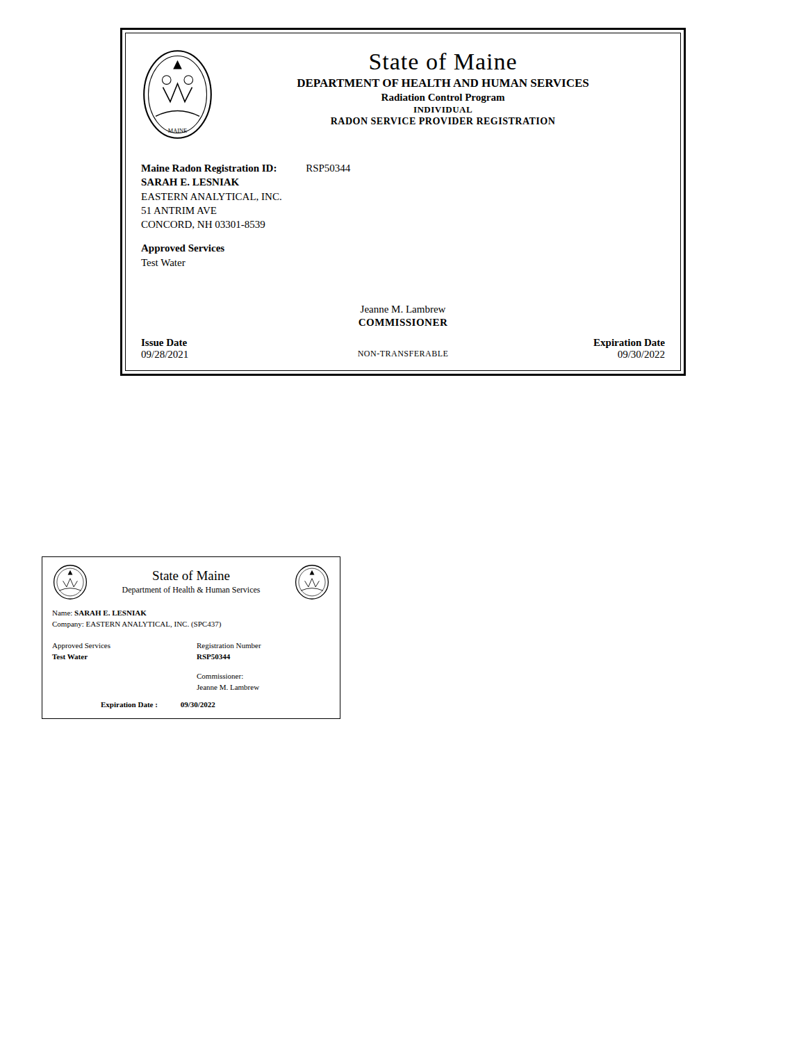State of Maine
DEPARTMENT OF HEALTH AND HUMAN SERVICES
Radiation Control Program
INDIVIDUAL
RADON SERVICE PROVIDER REGISTRATION
Maine Radon Registration ID: RSP50344
SARAH E. LESNIAK
EASTERN ANALYTICAL, INC.
51 ANTRIM AVE
CONCORD, NH 03301-8539
Approved Services
Test Water
Jeanne M. Lambrew
COMMISSIONER
Issue Date
09/28/2021
NON-TRANSFERABLE
Expiration Date
09/30/2022
State of Maine
Department of Health & Human Services
Name: SARAH E. LESNIAK
Company: EASTERN ANALYTICAL, INC. (SPC437)
| Approved Services | Registration Number |
| Test Water | RSP50344 |
Commissioner:
Jeanne M. Lambrew
Expiration Date : 09/30/2022